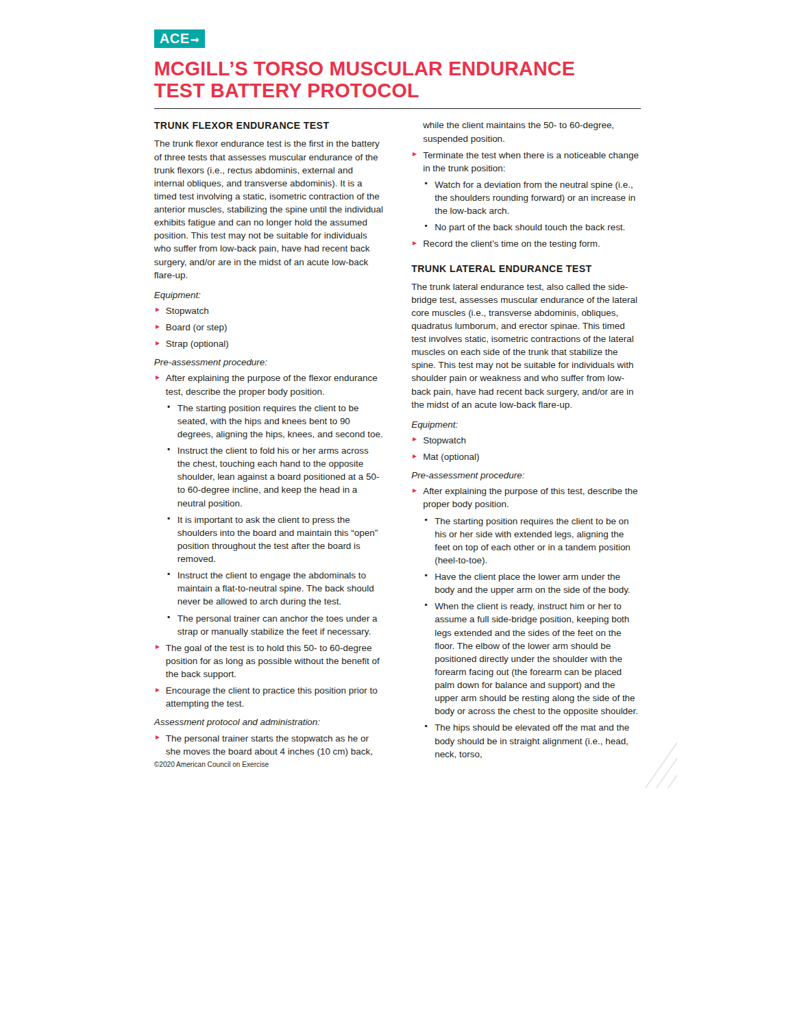ACE➞
McGill’s Torso Muscular Endurance
Test Battery Protocol
Trunk Flexor Endurance Test
The trunk flexor endurance test is the first in the battery of three tests that assesses muscular endurance of the trunk flexors (i.e., rectus abdominis, external and internal obliques, and transverse abdominis). It is a timed test involving a static, isometric contraction of the anterior muscles, stabilizing the spine until the individual exhibits fatigue and can no longer hold the assumed position. This test may not be suitable for individuals who suffer from low-back pain, have had recent back surgery, and/or are in the midst of an acute low-back flare-up.
Equipment:
Stopwatch
Board (or step)
Strap (optional)
Pre-assessment procedure:
After explaining the purpose of the flexor endurance test, describe the proper body position.
The starting position requires the client to be seated, with the hips and knees bent to 90 degrees, aligning the hips, knees, and second toe.
Instruct the client to fold his or her arms across the chest, touching each hand to the opposite shoulder, lean against a board positioned at a 50- to 60-degree incline, and keep the head in a neutral position.
It is important to ask the client to press the shoulders into the board and maintain this “open” position throughout the test after the board is removed.
Instruct the client to engage the abdominals to maintain a flat-to-neutral spine. The back should never be allowed to arch during the test.
The personal trainer can anchor the toes under a strap or manually stabilize the feet if necessary.
The goal of the test is to hold this 50- to 60-degree position for as long as possible without the benefit of the back support.
Encourage the client to practice this position prior to attempting the test.
Assessment protocol and administration:
The personal trainer starts the stopwatch as he or she moves the board about 4 inches (10 cm) back, while the client maintains the 50- to 60-degree, suspended position.
Terminate the test when there is a noticeable change in the trunk position:
Watch for a deviation from the neutral spine (i.e., the shoulders rounding forward) or an increase in the low-back arch.
No part of the back should touch the back rest.
Record the client’s time on the testing form.
Trunk Lateral Endurance Test
The trunk lateral endurance test, also called the side-bridge test, assesses muscular endurance of the lateral core muscles (i.e., transverse abdominis, obliques, quadratus lumborum, and erector spinae. This timed test involves static, isometric contractions of the lateral muscles on each side of the trunk that stabilize the spine. This test may not be suitable for individuals with shoulder pain or weakness and who suffer from low-back pain, have had recent back surgery, and/or are in the midst of an acute low-back flare-up.
Equipment:
Stopwatch
Mat (optional)
Pre-assessment procedure:
After explaining the purpose of this test, describe the proper body position.
The starting position requires the client to be on his or her side with extended legs, aligning the feet on top of each other or in a tandem position (heel-to-toe).
Have the client place the lower arm under the body and the upper arm on the side of the body.
When the client is ready, instruct him or her to assume a full side-bridge position, keeping both legs extended and the sides of the feet on the floor. The elbow of the lower arm should be positioned directly under the shoulder with the forearm facing out (the forearm can be placed palm down for balance and support) and the upper arm should be resting along the side of the body or across the chest to the opposite shoulder.
The hips should be elevated off the mat and the body should be in straight alignment (i.e., head, neck, torso,
©2020 American Council on Exercise